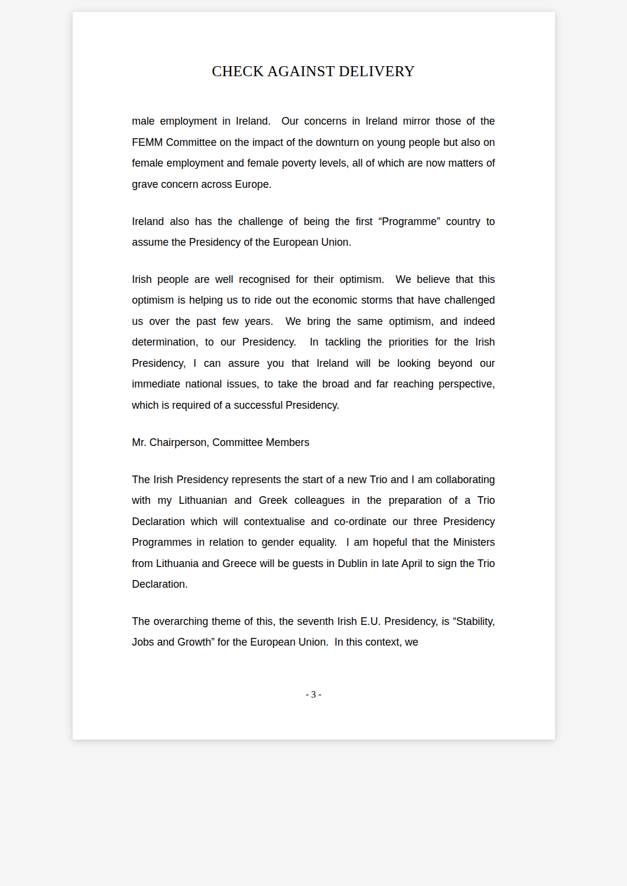CHECK AGAINST DELIVERY
male employment in Ireland. Our concerns in Ireland mirror those of the FEMM Committee on the impact of the downturn on young people but also on female employment and female poverty levels, all of which are now matters of grave concern across Europe.
Ireland also has the challenge of being the first “Programme” country to assume the Presidency of the European Union.
Irish people are well recognised for their optimism. We believe that this optimism is helping us to ride out the economic storms that have challenged us over the past few years. We bring the same optimism, and indeed determination, to our Presidency. In tackling the priorities for the Irish Presidency, I can assure you that Ireland will be looking beyond our immediate national issues, to take the broad and far reaching perspective, which is required of a successful Presidency.
Mr. Chairperson, Committee Members
The Irish Presidency represents the start of a new Trio and I am collaborating with my Lithuanian and Greek colleagues in the preparation of a Trio Declaration which will contextualise and co-ordinate our three Presidency Programmes in relation to gender equality. I am hopeful that the Ministers from Lithuania and Greece will be guests in Dublin in late April to sign the Trio Declaration.
The overarching theme of this, the seventh Irish E.U. Presidency, is “Stability, Jobs and Growth” for the European Union. In this context, we
- 3 -